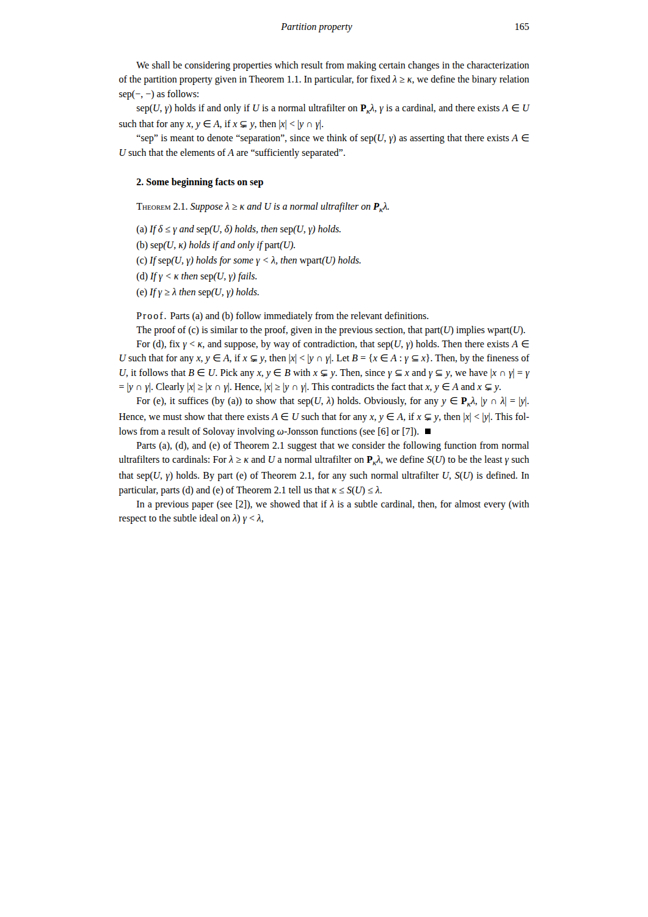Partition property 165
We shall be considering properties which result from making certain changes in the characterization of the partition property given in Theorem 1.1. In particular, for fixed λ ≥ κ, we define the binary relation sep(−, −) as follows:
sep(U, γ) holds if and only if U is a normal ultrafilter on Pκλ, γ is a cardinal, and there exists A ∈ U such that for any x, y ∈ A, if x ⊊ y, then |x| < |y ∩ γ|.
“sep” is meant to denote “separation”, since we think of sep(U, γ) as asserting that there exists A ∈ U such that the elements of A are “sufficiently separated”.
2. Some beginning facts on sep
Theorem 2.1. Suppose λ ≥ κ and U is a normal ultrafilter on Pκλ.
(a) If δ ≤ γ and sep(U, δ) holds, then sep(U, γ) holds.
(b) sep(U, κ) holds if and only if part(U).
(c) If sep(U, γ) holds for some γ < λ, then wpart(U) holds.
(d) If γ < κ then sep(U, γ) fails.
(e) If γ ≥ λ then sep(U, γ) holds.
Proof. Parts (a) and (b) follow immediately from the relevant definitions.
The proof of (c) is similar to the proof, given in the previous section, that part(U) implies wpart(U).
For (d), fix γ < κ, and suppose, by way of contradiction, that sep(U, γ) holds. Then there exists A ∈ U such that for any x, y ∈ A, if x ⊊ y, then |x| < |y ∩ γ|. Let B = {x ∈ A : γ ⊆ x}. Then, by the fineness of U, it follows that B ∈ U. Pick any x, y ∈ B with x ⊊ y. Then, since γ ⊆ x and γ ⊆ y, we have |x ∩ γ| = γ = |y ∩ γ|. Clearly |x| ≥ |x ∩ γ|. Hence, |x| ≥ |y ∩ γ|. This contradicts the fact that x, y ∈ A and x ⊊ y.
For (e), it suffices (by (a)) to show that sep(U, λ) holds. Obviously, for any y ∈ Pκλ, |y ∩ λ| = |y|. Hence, we must show that there exists A ∈ U such that for any x, y ∈ A, if x ⊊ y, then |x| < |y|. This follows from a result of Solovay involving ω-Jonsson functions (see [6] or [7]).
Parts (a), (d), and (e) of Theorem 2.1 suggest that we consider the following function from normal ultrafilters to cardinals: For λ ≥ κ and U a normal ultrafilter on Pκλ, we define S(U) to be the least γ such that sep(U, γ) holds. By part (e) of Theorem 2.1, for any such normal ultrafilter U, S(U) is defined. In particular, parts (d) and (e) of Theorem 2.1 tell us that κ ≤ S(U) ≤ λ.
In a previous paper (see [2]), we showed that if λ is a subtle cardinal, then, for almost every (with respect to the subtle ideal on λ) γ < λ,